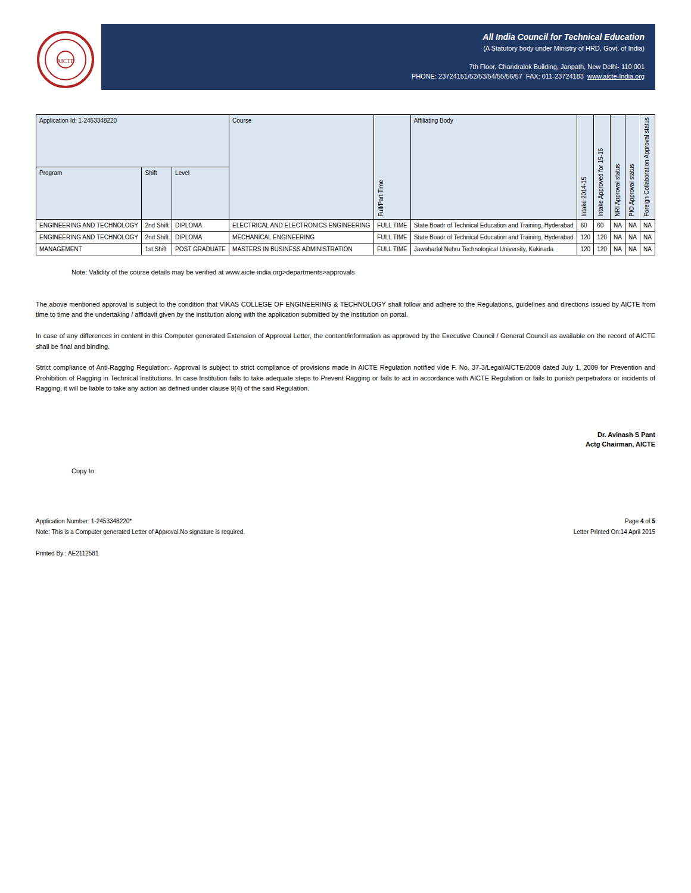All India Council for Technical Education
(A Statutory body under Ministry of HRD, Govt. of India)
7th Floor, Chandralok Building, Janpath, New Delhi- 110 001
PHONE: 23724151/52/53/54/55/56/57 FAX: 011-23724183 www.aicte-India.org
| Application Id: 1-2453348220 | Course | Full/Part Time | Affiliating Body | Intake 2014-15 | Intake Approved for 15-16 | NRI Approval status | PIO Approval status | Foreign Collaboration Approval status |
| --- | --- | --- | --- | --- | --- | --- | --- | --- |
| Program | Shift | Level |
| ENGINEERING AND TECHNOLOGY | 2nd Shift | DIPLOMA | ELECTRICAL AND ELECTRONICS ENGINEERING | FULL TIME | State Boadr of Technical Education and Training, Hyderabad | 60 | 60 | NA | NA | NA |
| ENGINEERING AND TECHNOLOGY | 2nd Shift | DIPLOMA | MECHANICAL ENGINEERING | FULL TIME | State Boadr of Technical Education and Training, Hyderabad | 120 | 120 | NA | NA | NA |
| MANAGEMENT | 1st Shift | POST GRADUATE | MASTERS IN BUSINESS ADMINISTRATION | FULL TIME | Jawaharlal Nehru Technological University, Kakinada | 120 | 120 | NA | NA | NA |
Note: Validity of the course details may be verified at www.aicte-india.org>departments>approvals
The above mentioned approval is subject to the condition that VIKAS COLLEGE OF ENGINEERING & TECHNOLOGY shall follow and adhere to the Regulations, guidelines and directions issued by AICTE from time to time and the undertaking / affidavit given by the institution along with the application submitted by the institution on portal.
In case of any differences in content in this Computer generated Extension of Approval Letter, the content/information as approved by the Executive Council / General Council as available on the record of AICTE shall be final and binding.
Strict compliance of Anti-Ragging Regulation:- Approval is subject to strict compliance of provisions made in AICTE Regulation notified vide F. No. 37-3/Legal/AICTE/2009 dated July 1, 2009 for Prevention and Prohibition of Ragging in Technical Institutions. In case Institution fails to take adequate steps to Prevent Ragging or fails to act in accordance with AICTE Regulation or fails to punish perpetrators or incidents of Ragging, it will be liable to take any action as defined under clause 9(4) of the said Regulation.
Dr. Avinash S Pant
Actg Chairman, AICTE
Copy to:
Application Number: 1-2453348220* Page 4 of 5
Note: This is a Computer generated Letter of Approval.No signature is required. Letter Printed On:14 April 2015
Printed By : AE2112581